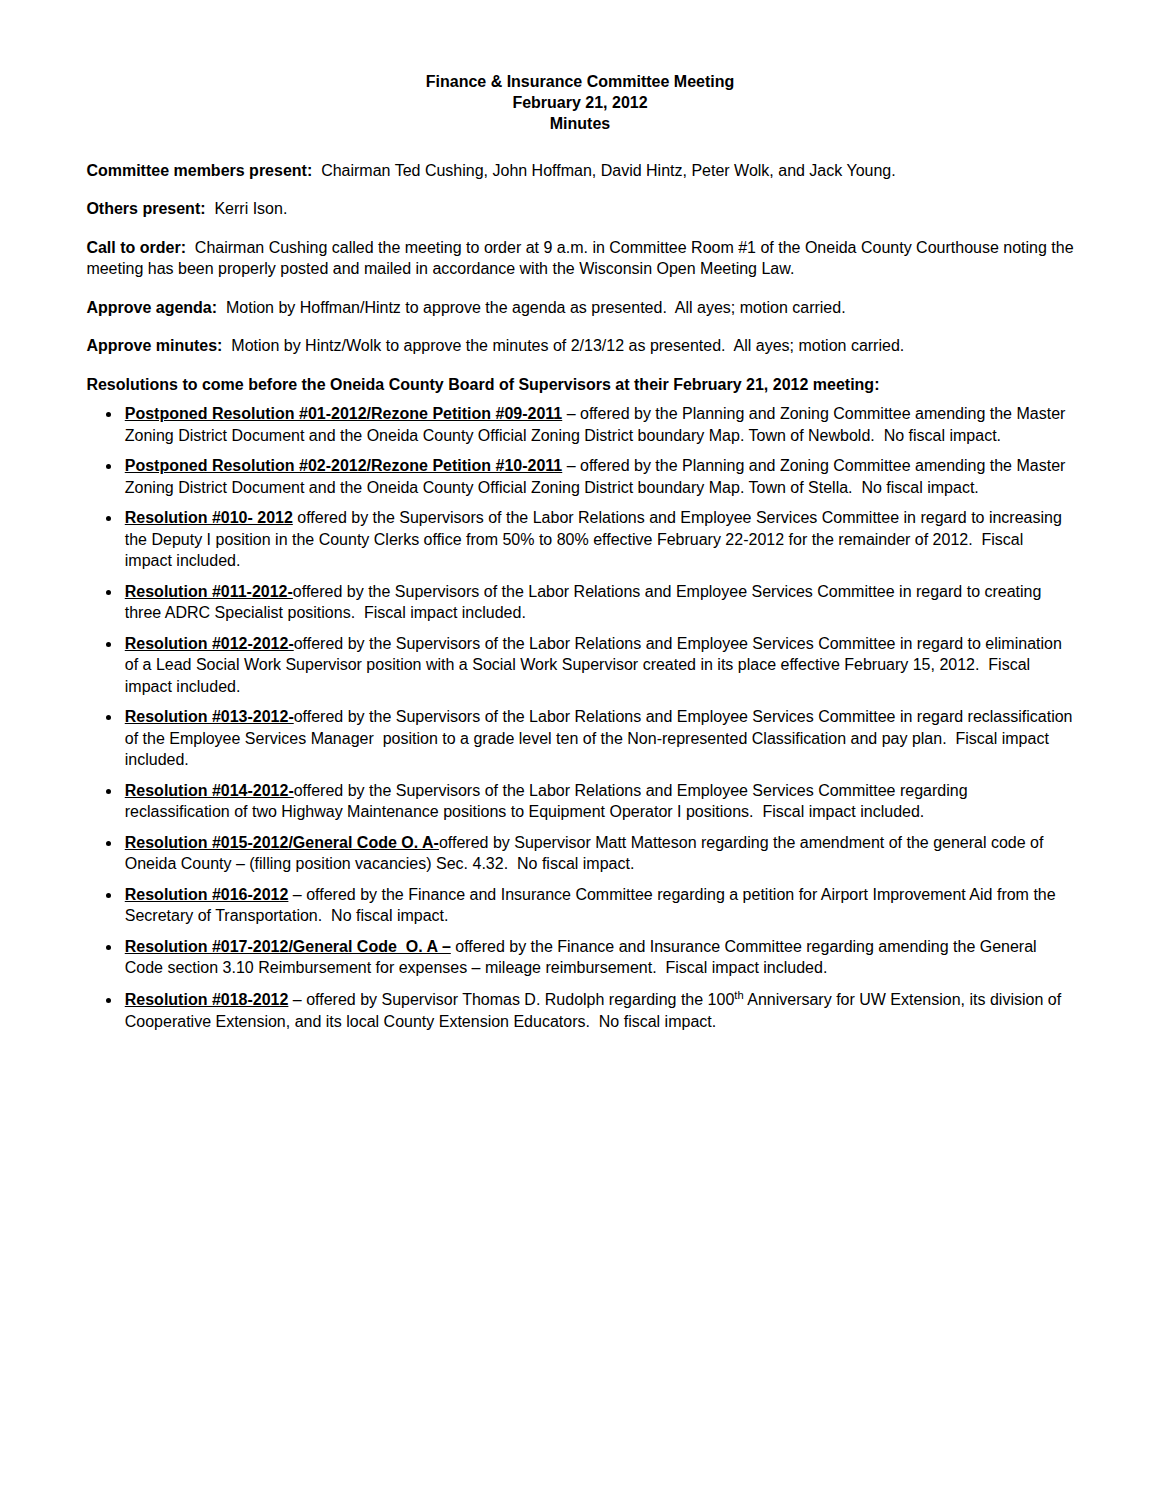Finance & Insurance Committee Meeting
February 21, 2012
Minutes
Committee members present: Chairman Ted Cushing, John Hoffman, David Hintz, Peter Wolk, and Jack Young.
Others present: Kerri Ison.
Call to order: Chairman Cushing called the meeting to order at 9 a.m. in Committee Room #1 of the Oneida County Courthouse noting the meeting has been properly posted and mailed in accordance with the Wisconsin Open Meeting Law.
Approve agenda: Motion by Hoffman/Hintz to approve the agenda as presented. All ayes; motion carried.
Approve minutes: Motion by Hintz/Wolk to approve the minutes of 2/13/12 as presented. All ayes; motion carried.
Resolutions to come before the Oneida County Board of Supervisors at their February 21, 2012 meeting:
Postponed Resolution #01-2012/Rezone Petition #09-2011 – offered by the Planning and Zoning Committee amending the Master Zoning District Document and the Oneida County Official Zoning District boundary Map. Town of Newbold. No fiscal impact.
Postponed Resolution #02-2012/Rezone Petition #10-2011 – offered by the Planning and Zoning Committee amending the Master Zoning District Document and the Oneida County Official Zoning District boundary Map. Town of Stella. No fiscal impact.
Resolution #010- 2012 offered by the Supervisors of the Labor Relations and Employee Services Committee in regard to increasing the Deputy I position in the County Clerks office from 50% to 80% effective February 22-2012 for the remainder of 2012. Fiscal impact included.
Resolution #011-2012-offered by the Supervisors of the Labor Relations and Employee Services Committee in regard to creating three ADRC Specialist positions. Fiscal impact included.
Resolution #012-2012-offered by the Supervisors of the Labor Relations and Employee Services Committee in regard to elimination of a Lead Social Work Supervisor position with a Social Work Supervisor created in its place effective February 15, 2012. Fiscal impact included.
Resolution #013-2012-offered by the Supervisors of the Labor Relations and Employee Services Committee in regard reclassification of the Employee Services Manager position to a grade level ten of the Non-represented Classification and pay plan. Fiscal impact included.
Resolution #014-2012-offered by the Supervisors of the Labor Relations and Employee Services Committee regarding reclassification of two Highway Maintenance positions to Equipment Operator I positions. Fiscal impact included.
Resolution #015-2012/General Code O. A-offered by Supervisor Matt Matteson regarding the amendment of the general code of Oneida County – (filling position vacancies) Sec. 4.32. No fiscal impact.
Resolution #016-2012 – offered by the Finance and Insurance Committee regarding a petition for Airport Improvement Aid from the Secretary of Transportation. No fiscal impact.
Resolution #017-2012/General Code O. A – offered by the Finance and Insurance Committee regarding amending the General Code section 3.10 Reimbursement for expenses – mileage reimbursement. Fiscal impact included.
Resolution #018-2012 – offered by Supervisor Thomas D. Rudolph regarding the 100th Anniversary for UW Extension, its division of Cooperative Extension, and its local County Extension Educators. No fiscal impact.